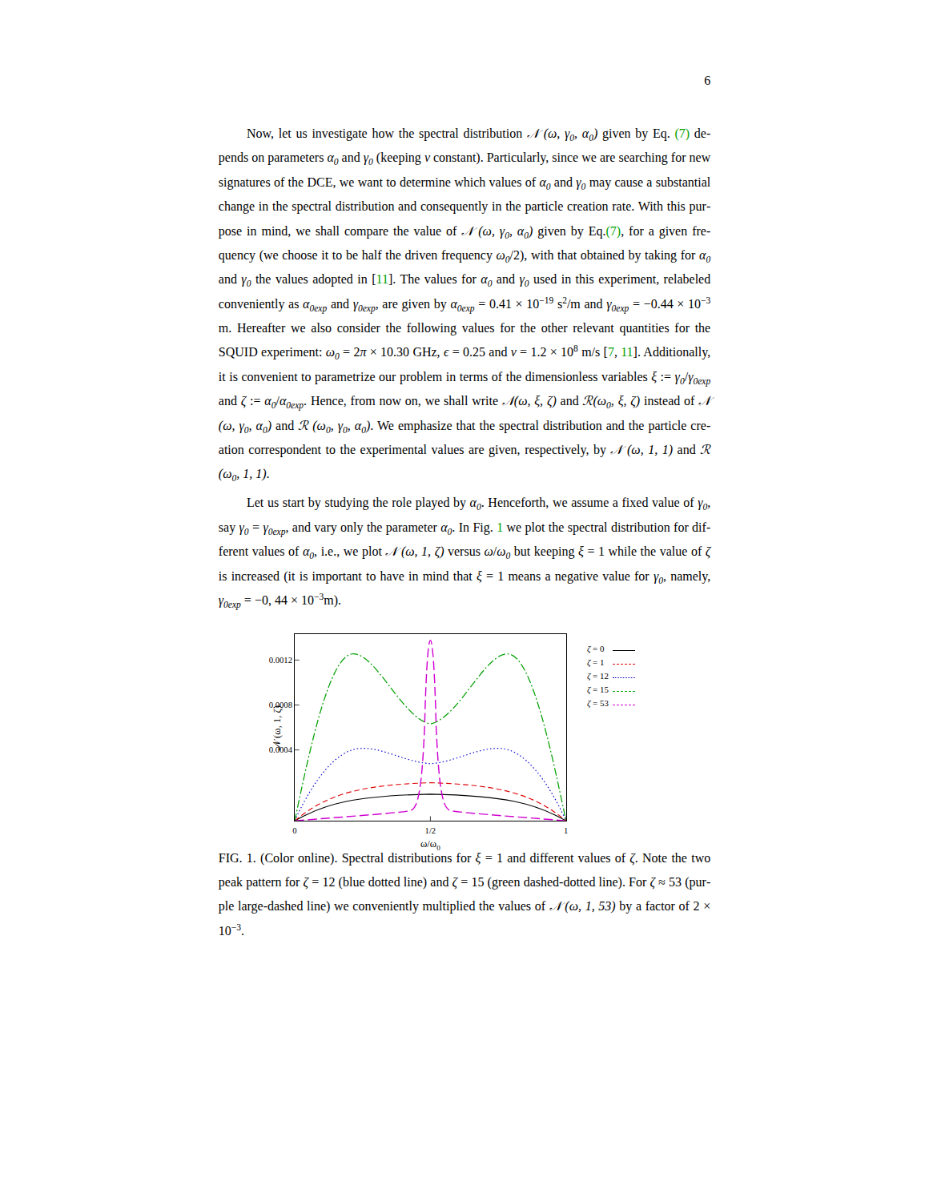6
Now, let us investigate how the spectral distribution 𝒩 (ω, γ0, α0) given by Eq. (7) depends on parameters α0 and γ0 (keeping v constant). Particularly, since we are searching for new signatures of the DCE, we want to determine which values of α0 and γ0 may cause a substantial change in the spectral distribution and consequently in the particle creation rate. With this purpose in mind, we shall compare the value of 𝒩 (ω, γ0, α0) given by Eq.(7), for a given frequency (we choose it to be half the driven frequency ω0/2), with that obtained by taking for α0 and γ0 the values adopted in [11]. The values for α0 and γ0 used in this experiment, relabeled conveniently as α0exp and γ0exp, are given by α0exp = 0.41 × 10−19 s2/m and γ0exp = −0.44 × 10−3 m. Hereafter we also consider the following values for the other relevant quantities for the SQUID experiment: ω0 = 2π × 10.30 GHz, ϵ = 0.25 and v = 1.2 × 108 m/s [7, 11]. Additionally, it is convenient to parametrize our problem in terms of the dimensionless variables ξ := γ0/γ0exp and ζ := α0/α0exp. Hence, from now on, we shall write 𝒩(ω, ξ, ζ) and ℛ(ω0, ξ, ζ) instead of 𝒩 (ω, γ0, α0) and ℛ (ω0, γ0, α0). We emphasize that the spectral distribution and the particle creation correspondent to the experimental values are given, respectively, by 𝒩 (ω, 1, 1) and ℛ (ω0, 1, 1).
Let us start by studying the role played by α0. Henceforth, we assume a fixed value of γ0, say γ0 = γ0exp, and vary only the parameter α0. In Fig. 1 we plot the spectral distribution for different values of α0, i.e., we plot 𝒩 (ω, 1, ζ) versus ω/ω0 but keeping ξ = 1 while the value of ζ is increased (it is important to have in mind that ξ = 1 means a negative value for γ0, namely, γ0exp = −0, 44 × 10−3m).
𝒩 (ω, 1, ζ) 0.0012 0.0008 0.0004 0 1/2 1 ω/ω0
ζ = 0
ζ = 1
ζ = 12
ζ = 15
ζ = 53
FIG. 1. (Color online). Spectral distributions for ξ = 1 and different values of ζ. Note the two peak pattern for ζ = 12 (blue dotted line) and ζ = 15 (green dashed-dotted line). For ζ ≈ 53 (purple large-dashed line) we conveniently multiplied the values of 𝒩 (ω, 1, 53) by a factor of 2 × 10−3.